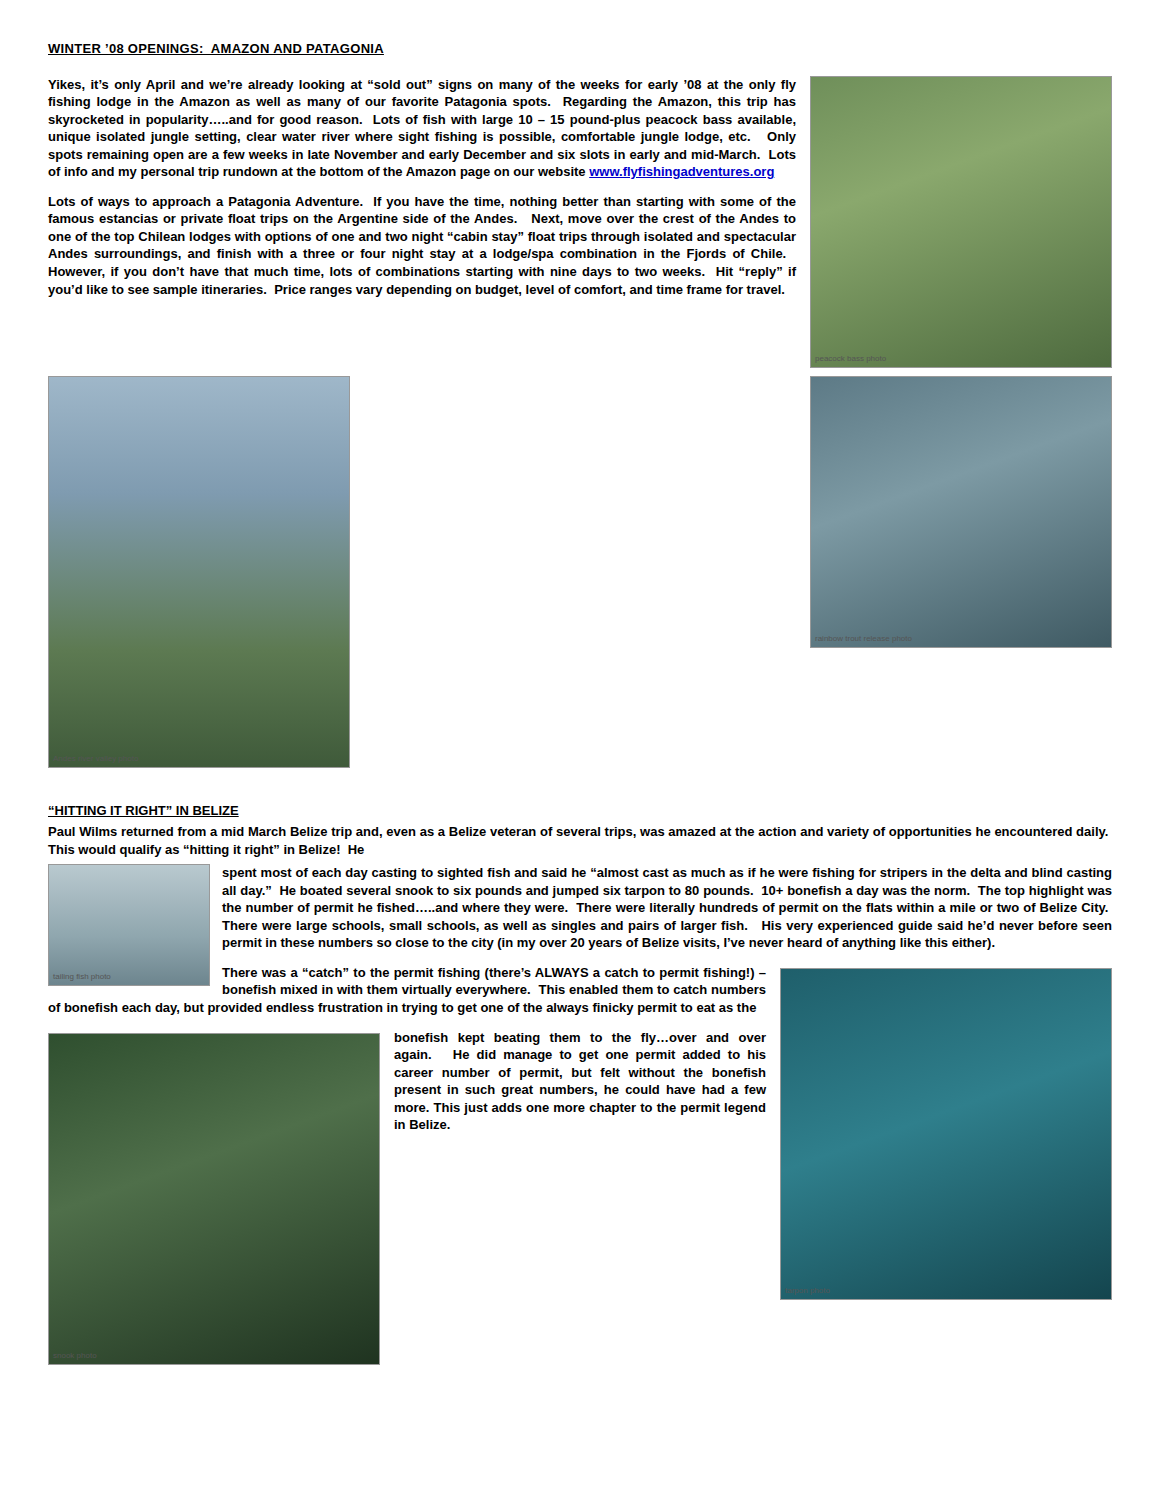WINTER ’08 OPENINGS: AMAZON AND PATAGONIA
peacock bass photo
rainbow trout release photo
Yikes, it’s only April and we’re already looking at “sold out” signs on many of the weeks for early ’08 at the only fly fishing lodge in the Amazon as well as many of our favorite Patagonia spots. Regarding the Amazon, this trip has skyrocketed in popularity…..and for good reason. Lots of fish with large 10 – 15 pound-plus peacock bass available, unique isolated jungle setting, clear water river where sight fishing is possible, comfortable jungle lodge, etc. Only spots remaining open are a few weeks in late November and early December and six slots in early and mid-March. Lots of info and my personal trip rundown at the bottom of the Amazon page on our website www.flyfishingadventures.org
Andes river valley photo
Lots of ways to approach a Patagonia Adventure. If you have the time, nothing better than starting with some of the famous estancias or private float trips on the Argentine side of the Andes. Next, move over the crest of the Andes to one of the top Chilean lodges with options of one and two night “cabin stay” float trips through isolated and spectacular Andes surroundings, and finish with a three or four night stay at a lodge/spa combination in the Fjords of Chile. However, if you don’t have that much time, lots of combinations starting with nine days to two weeks. Hit “reply” if you’d like to see sample itineraries. Price ranges vary depending on budget, level of comfort, and time frame for travel.
“HITTING IT RIGHT” IN BELIZE
Paul Wilms returned from a mid March Belize trip and, even as a Belize veteran of several trips, was amazed at the action and variety of opportunities he encountered daily. This would qualify as “hitting it right” in Belize! He
tailing fish photo
spent most of each day casting to sighted fish and said he “almost cast as much as if he were fishing for stripers in the delta and blind casting all day.” He boated several snook to six pounds and jumped six tarpon to 80 pounds. 10+ bonefish a day was the norm. The top highlight was the number of permit he fished…..and where they were. There were literally hundreds of permit on the flats within a mile or two of Belize City. There were large schools, small schools, as well as singles and pairs of larger fish. His very experienced guide said he’d never before seen permit in these numbers so close to the city (in my over 20 years of Belize visits, I’ve never heard of anything like this either).
tarpon photo
There was a “catch” to the permit fishing (there’s ALWAYS a catch to permit fishing!) – bonefish mixed in with them virtually everywhere. This enabled them to catch numbers of bonefish each day, but provided endless frustration in trying to get one of the always finicky permit to eat as the
snook photo
bonefish kept beating them to the fly…over and over again. He did manage to get one permit added to his career number of permit, but felt without the bonefish present in such great numbers, he could have had a few more. This just adds one more chapter to the permit legend in Belize.